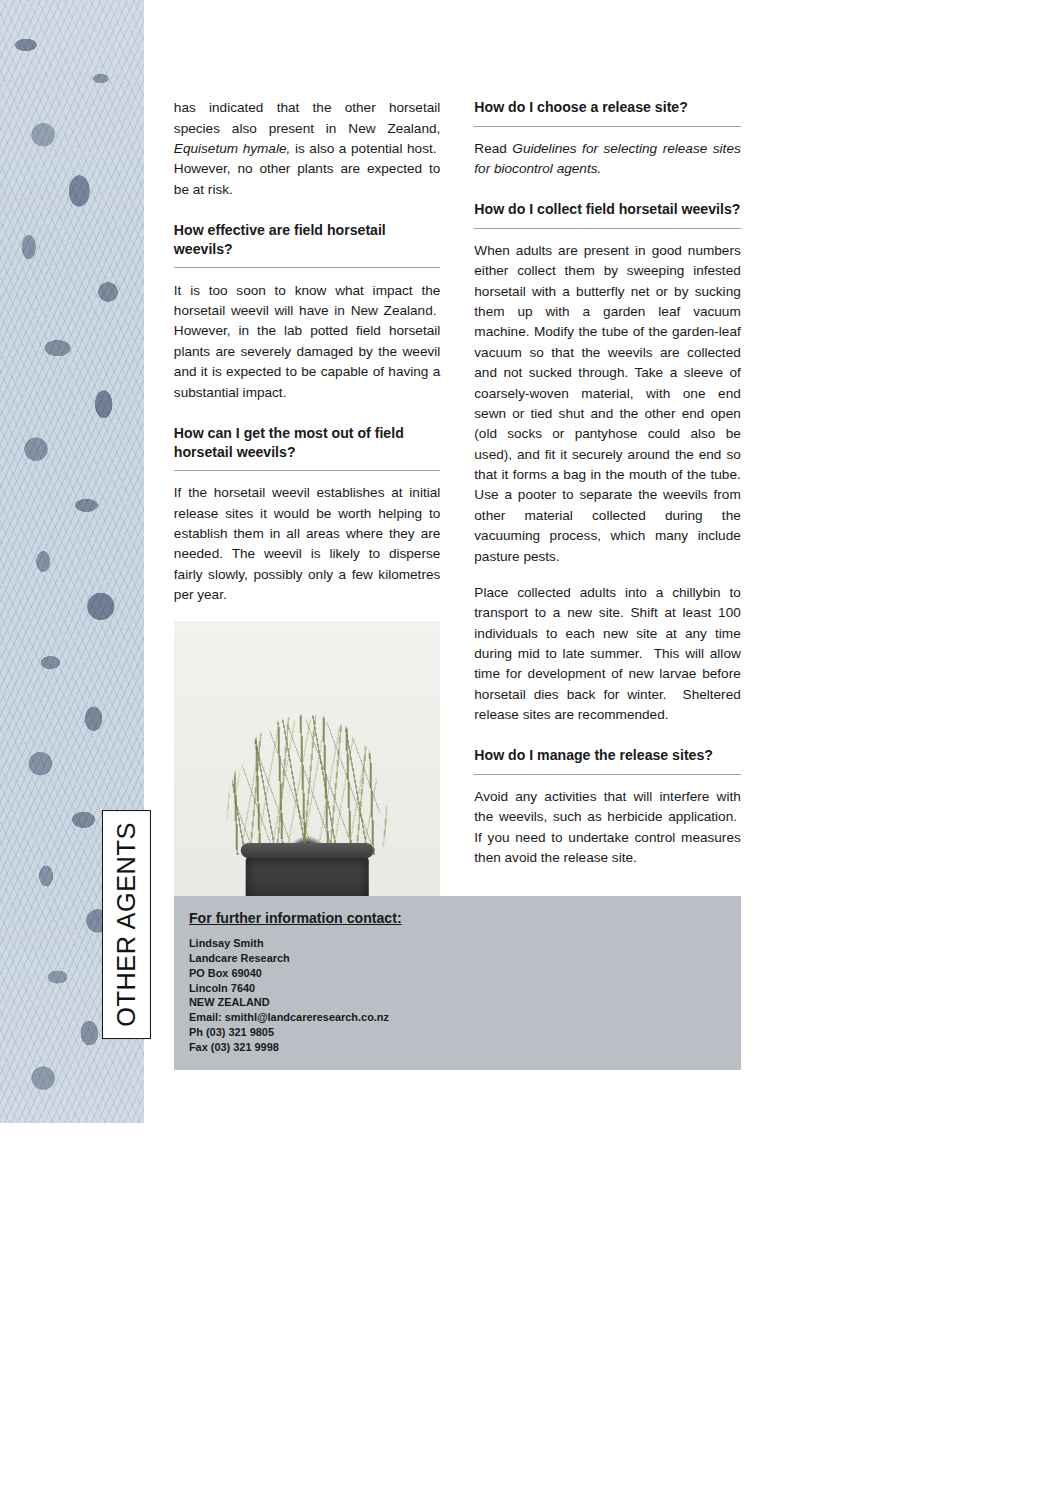OTHER AGENTS
has indicated that the other horsetail species also present in New Zealand, Equisetum hymale, is also a potential host. However, no other plants are expected to be at risk.
How effective are field horsetail weevils?
It is too soon to know what impact the horsetail weevil will have in New Zealand. However, in the lab potted field horsetail plants are severely damaged by the weevil and it is expected to be capable of having a substantial impact.
How can I get the most out of field horsetail weevils?
If the horsetail weevil establishes at initial release sites it would be worth helping to establish them in all areas where they are needed. The weevil is likely to disperse fairly slowly, possibly only a few kilometres per year.
Adult feeding damage
How do I choose a release site?
Read Guidelines for selecting release sites for biocontrol agents.
How do I collect field horsetail weevils?
When adults are present in good numbers either collect them by sweeping infested horsetail with a butterfly net or by sucking them up with a garden leaf vacuum machine. Modify the tube of the garden-leaf vacuum so that the weevils are collected and not sucked through. Take a sleeve of coarsely-woven material, with one end sewn or tied shut and the other end open (old socks or pantyhose could also be used), and fit it securely around the end so that it forms a bag in the mouth of the tube. Use a pooter to separate the weevils from other material collected during the vacuuming process, which many include pasture pests.
Place collected adults into a chillybin to transport to a new site. Shift at least 100 individuals to each new site at any time during mid to late summer. This will allow time for development of new larvae before horsetail dies back for winter. Sheltered release sites are recommended.
How do I manage the release sites?
Avoid any activities that will interfere with the weevils, such as herbicide application. If you need to undertake control measures then avoid the release site.
For further information contact:
Lindsay Smith
Landcare Research
PO Box 69040
Lincoln 7640
NEW ZEALAND
Email: smithl@landcareresearch.co.nz
Ph (03) 321 9805
Fax (03) 321 9998